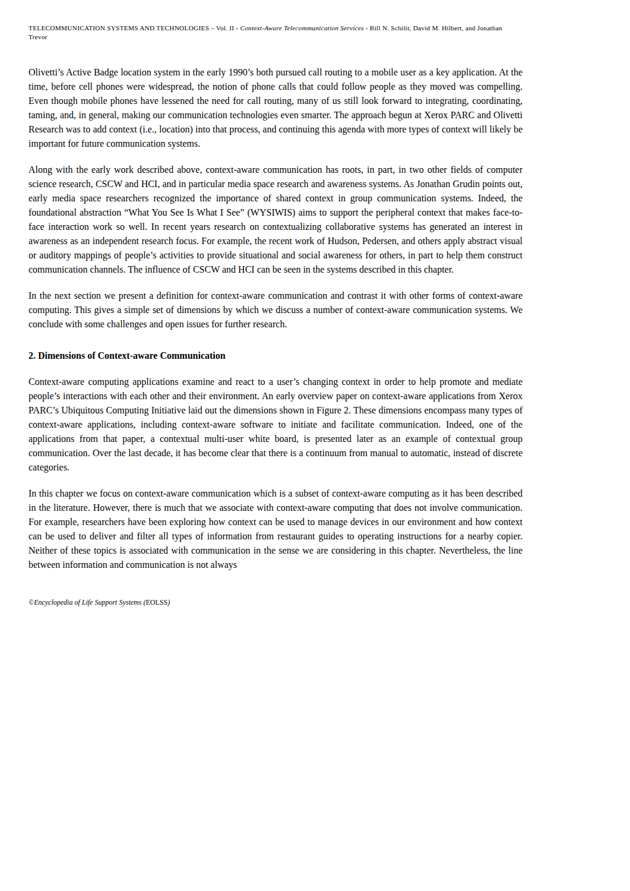TELECOMMUNICATION SYSTEMS AND TECHNOLOGIES – Vol. II - Context-Aware Telecommunication Services - Bill N. Schilit, David M. Hilbert, and Jonathan Trevor
Olivetti’s Active Badge location system in the early 1990’s both pursued call routing to a mobile user as a key application. At the time, before cell phones were widespread, the notion of phone calls that could follow people as they moved was compelling. Even though mobile phones have lessened the need for call routing, many of us still look forward to integrating, coordinating, taming, and, in general, making our communication technologies even smarter. The approach begun at Xerox PARC and Olivetti Research was to add context (i.e., location) into that process, and continuing this agenda with more types of context will likely be important for future communication systems.
Along with the early work described above, context-aware communication has roots, in part, in two other fields of computer science research, CSCW and HCI, and in particular media space research and awareness systems. As Jonathan Grudin points out, early media space researchers recognized the importance of shared context in group communication systems. Indeed, the foundational abstraction “What You See Is What I See” (WYSIWIS) aims to support the peripheral context that makes face-to-face interaction work so well. In recent years research on contextualizing collaborative systems has generated an interest in awareness as an independent research focus. For example, the recent work of Hudson, Pedersen, and others apply abstract visual or auditory mappings of people’s activities to provide situational and social awareness for others, in part to help them construct communication channels. The influence of CSCW and HCI can be seen in the systems described in this chapter.
In the next section we present a definition for context-aware communication and contrast it with other forms of context-aware computing. This gives a simple set of dimensions by which we discuss a number of context-aware communication systems. We conclude with some challenges and open issues for further research.
2. Dimensions of Context-aware Communication
Context-aware computing applications examine and react to a user’s changing context in order to help promote and mediate people’s interactions with each other and their environment. An early overview paper on context-aware applications from Xerox PARC’s Ubiquitous Computing Initiative laid out the dimensions shown in Figure 2. These dimensions encompass many types of context-aware applications, including context-aware software to initiate and facilitate communication. Indeed, one of the applications from that paper, a contextual multi-user white board, is presented later as an example of contextual group communication. Over the last decade, it has become clear that there is a continuum from manual to automatic, instead of discrete categories.
In this chapter we focus on context-aware communication which is a subset of context-aware computing as it has been described in the literature. However, there is much that we associate with context-aware computing that does not involve communication. For example, researchers have been exploring how context can be used to manage devices in our environment and how context can be used to deliver and filter all types of information from restaurant guides to operating instructions for a nearby copier. Neither of these topics is associated with communication in the sense we are considering in this chapter. Nevertheless, the line between information and communication is not always
©Encyclopedia of Life Support Systems (EOLSS)